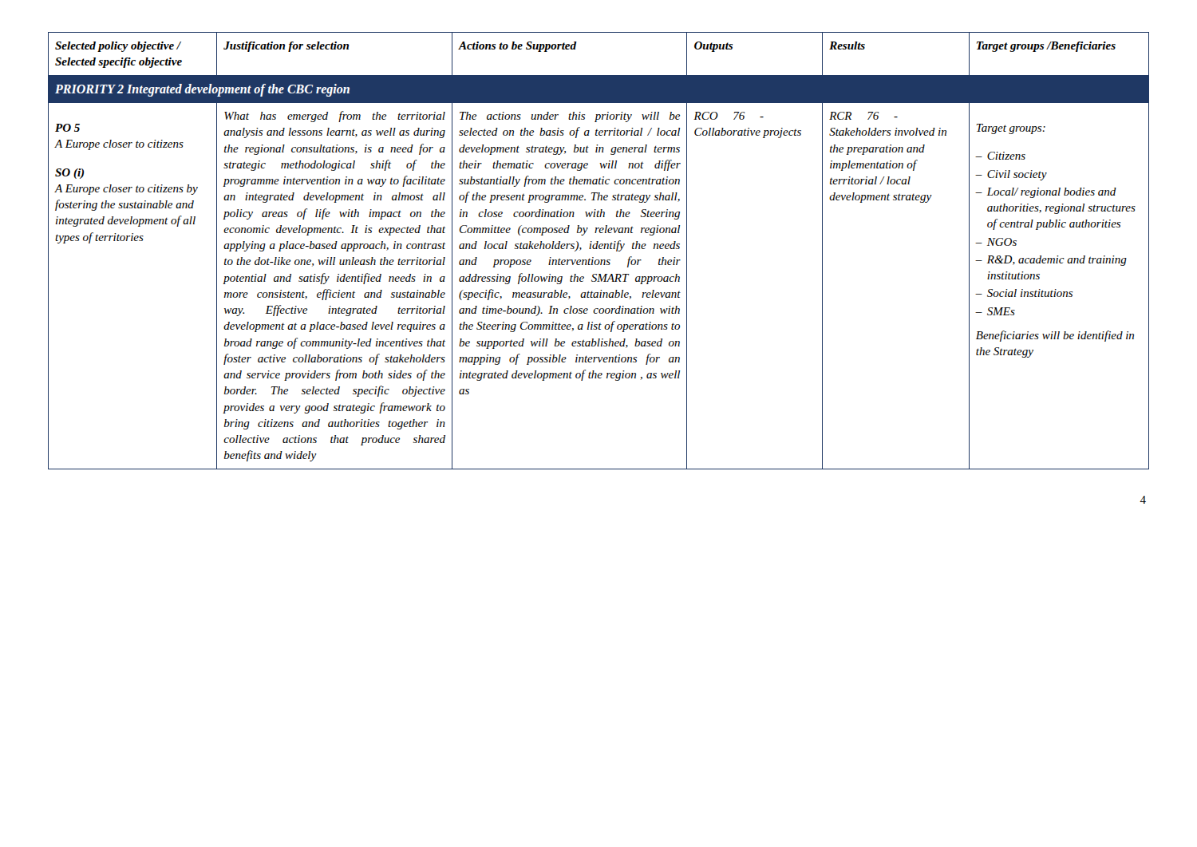| PRIORITY 2 Integrated development of the CBC region |
| Selected policy objective / Selected specific objective | Justification for selection | Actions to be Supported | Outputs | Results | Target groups /Beneficiaries |
| PO 5 A Europe closer to citizens SO (i) A Europe closer to citizens by fostering the sustainable and integrated development of all types of territories | What has emerged from the territorial analysis and lessons learnt, as well as during the regional consultations, is a need for a strategic methodological shift of the programme intervention in a way to facilitate an integrated development in almost all policy areas of life with impact on the economic developmentc. It is expected that applying a place-based approach, in contrast to the dot-like one, will unleash the territorial potential and satisfy identified needs in a more consistent, efficient and sustainable way. Effective integrated territorial development at a place-based level requires a broad range of community-led incentives that foster active collaborations of stakeholders and service providers from both sides of the border. The selected specific objective provides a very good strategic framework to bring citizens and authorities together in collective actions that produce shared benefits and widely | The actions under this priority will be selected on the basis of a territorial / local development strategy, but in general terms their thematic coverage will not differ substantially from the thematic concentration of the present programme. The strategy shall, in close coordination with the Steering Committee (composed by relevant regional and local stakeholders), identify the needs and propose interventions for their addressing following the SMART approach (specific, measurable, attainable, relevant and time-bound). In close coordination with the Steering Committee, a list of operations to be supported will be established, based on mapping of possible interventions for an integrated development of the region , as well as | RCO 76 - Collaborative projects | RCR 76 - Stakeholders involved in the preparation and implementation of territorial / local development strategy | Target groups: Citizens Civil society Local/ regional bodies and authorities, regional structures of central public authorities NGOs R&D, academic and training institutions Social institutions SMEs Beneficiaries will be identified in the Strategy |
4